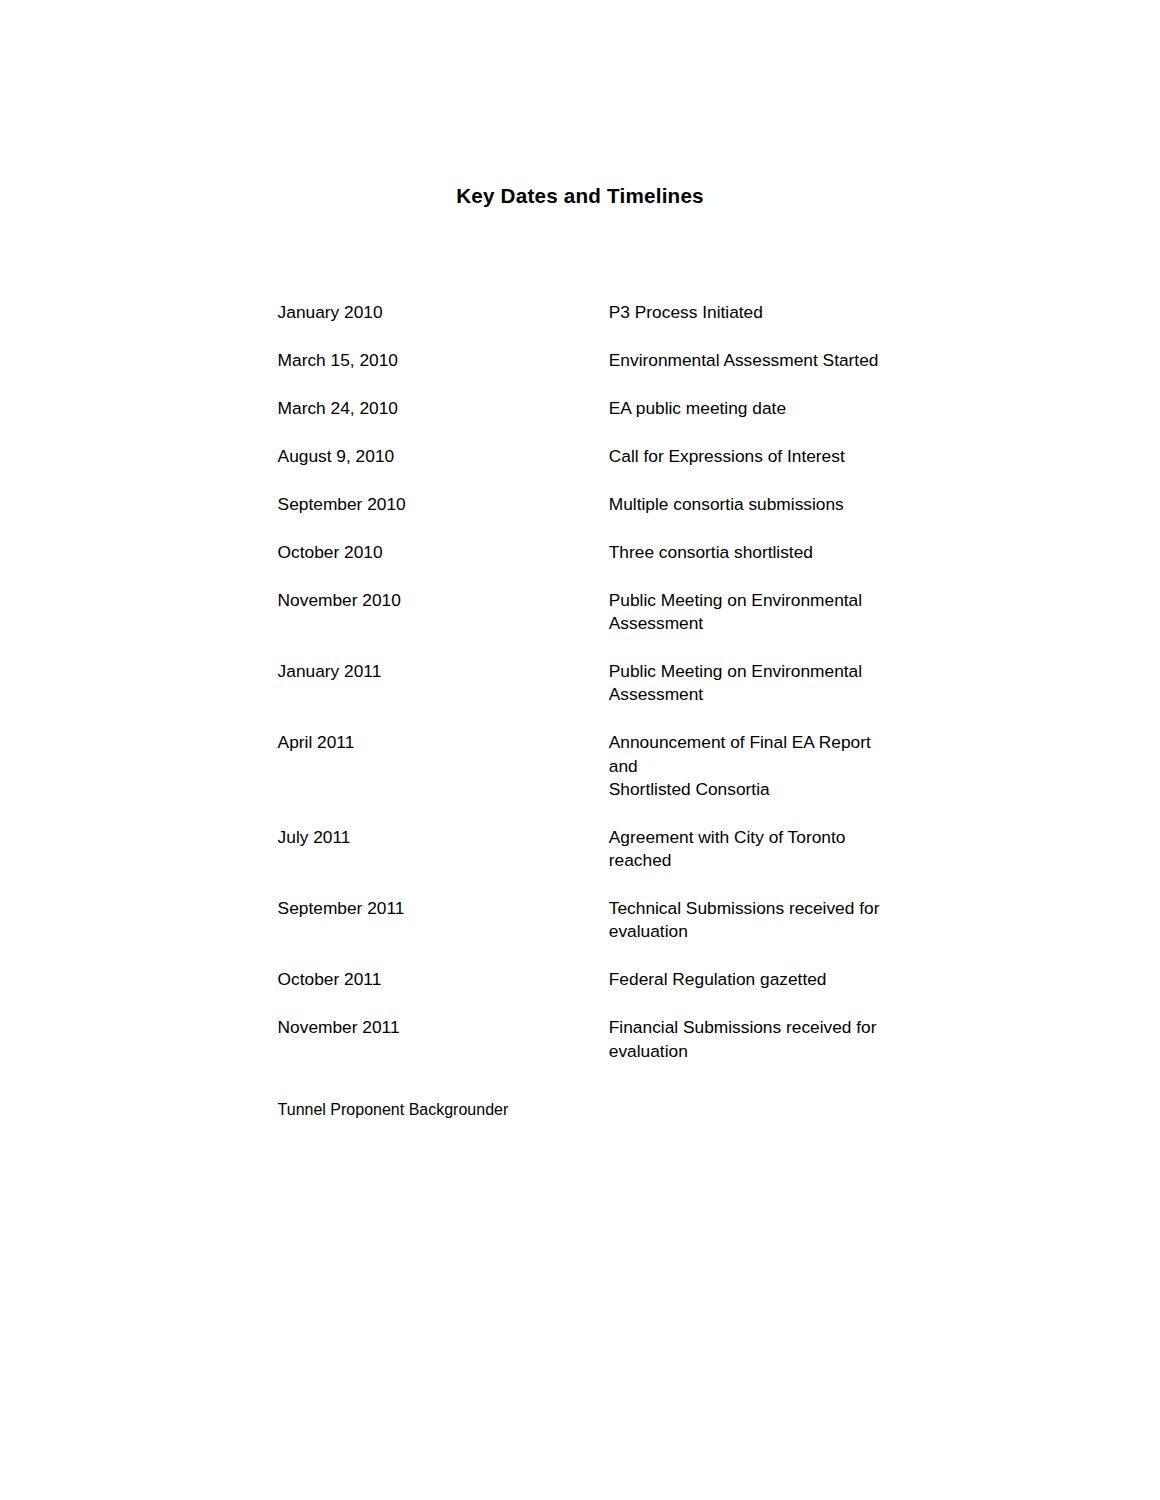Key Dates and Timelines
| January 2010 | P3 Process Initiated |
| March 15, 2010 | Environmental Assessment Started |
| March 24, 2010 | EA public meeting date |
| August 9, 2010 | Call for Expressions of Interest |
| September 2010 | Multiple consortia submissions |
| October 2010 | Three consortia shortlisted |
| November 2010 | Public Meeting on Environmental Assessment |
| January 2011 | Public Meeting on Environmental Assessment |
| April 2011 | Announcement of Final EA Report and Shortlisted Consortia |
| July 2011 | Agreement with City of Toronto reached |
| September 2011 | Technical Submissions received for evaluation |
| October 2011 | Federal Regulation gazetted |
| November 2011 | Financial Submissions received for evaluation |
Tunnel Proponent Backgrounder